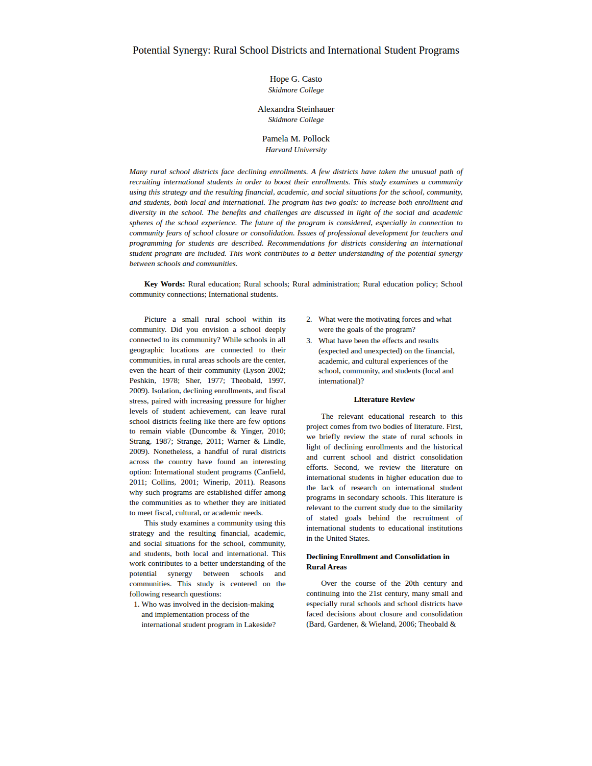Potential Synergy: Rural School Districts and International Student Programs
Hope G. Casto
Skidmore College
Alexandra Steinhauer
Skidmore College
Pamela M. Pollock
Harvard University
Many rural school districts face declining enrollments. A few districts have taken the unusual path of recruiting international students in order to boost their enrollments. This study examines a community using this strategy and the resulting financial, academic, and social situations for the school, community, and students, both local and international. The program has two goals: to increase both enrollment and diversity in the school. The benefits and challenges are discussed in light of the social and academic spheres of the school experience. The future of the program is considered, especially in connection to community fears of school closure or consolidation. Issues of professional development for teachers and programming for students are described. Recommendations for districts considering an international student program are included. This work contributes to a better understanding of the potential synergy between schools and communities.
Key Words: Rural education; Rural schools; Rural administration; Rural education policy; School community connections; International students.
Picture a small rural school within its community. Did you envision a school deeply connected to its community? While schools in all geographic locations are connected to their communities, in rural areas schools are the center, even the heart of their community (Lyson 2002; Peshkin, 1978; Sher, 1977; Theobald, 1997, 2009). Isolation, declining enrollments, and fiscal stress, paired with increasing pressure for higher levels of student achievement, can leave rural school districts feeling like there are few options to remain viable (Duncombe & Yinger, 2010; Strang, 1987; Strange, 2011; Warner & Lindle, 2009). Nonetheless, a handful of rural districts across the country have found an interesting option: International student programs (Canfield, 2011; Collins, 2001; Winerip, 2011). Reasons why such programs are established differ among the communities as to whether they are initiated to meet fiscal, cultural, or academic needs.
This study examines a community using this strategy and the resulting financial, academic, and social situations for the school, community, and students, both local and international. This work contributes to a better understanding of the potential synergy between schools and communities. This study is centered on the following research questions:
Who was involved in the decision-making and implementation process of the international student program in Lakeside?
2. What were the motivating forces and what were the goals of the program?
3. What have been the effects and results (expected and unexpected) on the financial, academic, and cultural experiences of the school, community, and students (local and international)?
Literature Review
The relevant educational research to this project comes from two bodies of literature. First, we briefly review the state of rural schools in light of declining enrollments and the historical and current school and district consolidation efforts. Second, we review the literature on international students in higher education due to the lack of research on international student programs in secondary schools. This literature is relevant to the current study due to the similarity of stated goals behind the recruitment of international students to educational institutions in the United States.
Declining Enrollment and Consolidation in Rural Areas
Over the course of the 20th century and continuing into the 21st century, many small and especially rural schools and school districts have faced decisions about closure and consolidation (Bard, Gardener, & Wieland, 2006; Theobald &